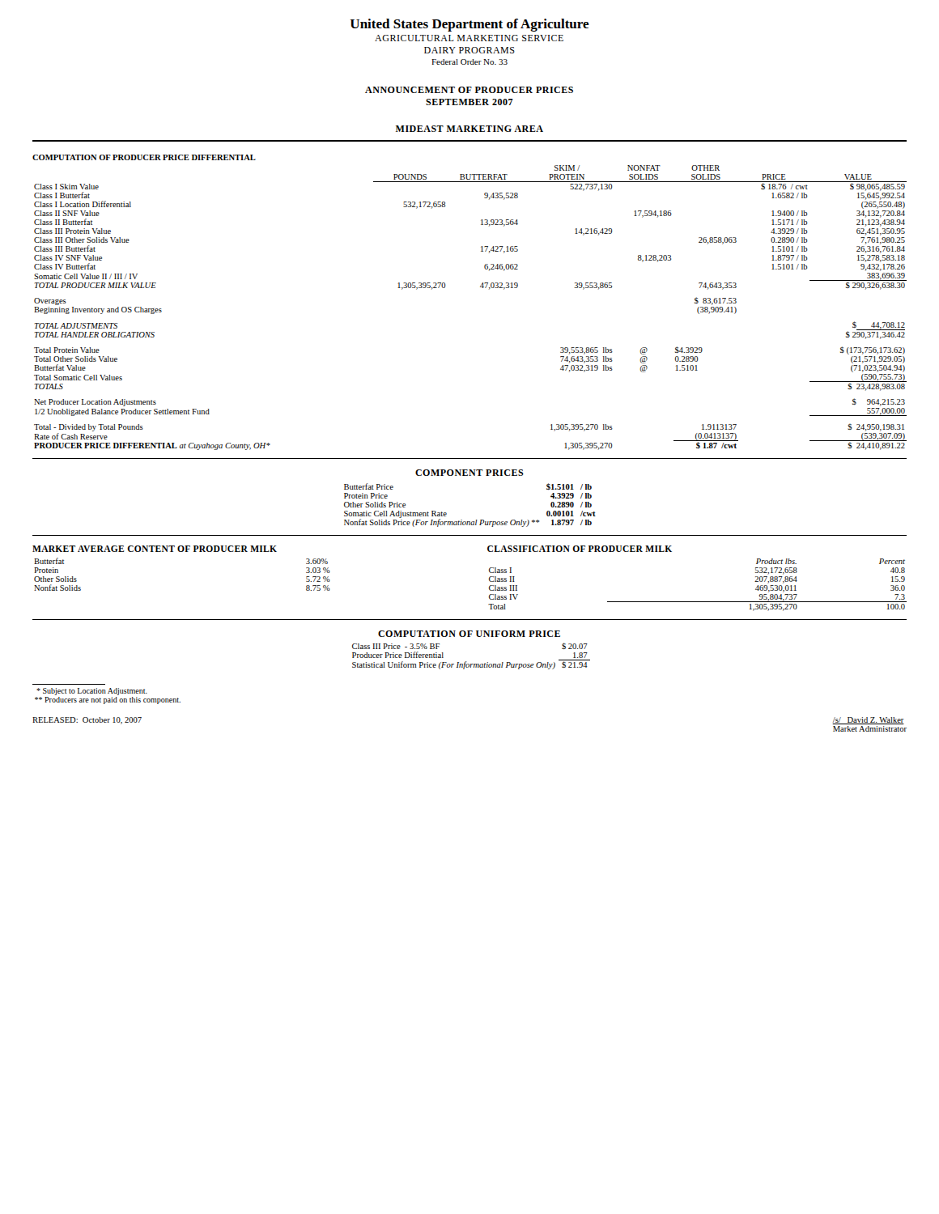United States Department of Agriculture
AGRICULTURAL MARKETING SERVICE
DAIRY PROGRAMS
Federal Order No. 33
ANNOUNCEMENT OF PRODUCER PRICES
SEPTEMBER 2007
MIDEAST MARKETING AREA
COMPUTATION OF PRODUCER PRICE DIFFERENTIAL
| | | | SKIM / | NONFAT | OTHER | | |
| | POUNDS | BUTTERFAT | PROTEIN | SOLIDS | SOLIDS | PRICE | VALUE |
| Class I Skim Value | | | 522,737,130 | | | $ 18.76 / cwt | $ 98,065,485.59 |
| Class I Butterfat | | 9,435,528 | | | | 1.6582 / lb | 15,645,992.54 |
| Class I Location Differential | 532,172,658 | | | | | | (265,550.48) |
| Class II SNF Value | | | | 17,594,186 | | 1.9400 / lb | 34,132,720.84 |
| Class II Butterfat | | 13,923,564 | | | | 1.5171 / lb | 21,123,438.94 |
| Class III Protein Value | | | 14,216,429 | | | 4.3929 / lb | 62,451,350.95 |
| Class III Other Solids Value | | | | | 26,858,063 | 0.2890 / lb | 7,761,980.25 |
| Class III Butterfat | | 17,427,165 | | | | 1.5101 / lb | 26,316,761.84 |
| Class IV SNF Value | | | | 8,128,203 | | 1.8797 / lb | 15,278,583.18 |
| Class IV Butterfat | | 6,246,062 | | | | 1.5101 / lb | 9,432,178.26 |
| Somatic Cell Value II / III / IV | | | | | | | 383,696.39 |
| TOTAL PRODUCER MILK VALUE | 1,305,395,270 | 47,032,319 | 39,553,865 | | 74,643,353 | | $ 290,326,638.30 |
| Overages | | | | | $ 83,617.53 | | |
| Beginning Inventory and OS Charges | | | | | (38,909.41) | | |
| TOTAL ADJUSTMENTS | | | | | | | $ 44,708.12 |
| TOTAL HANDLER OBLIGATIONS | | | | | | | $ 290,371,346.42 |
| Total Protein Value | | | 39,553,865 lbs | @ | $4.3929 | | $ (173,756,173.62) |
| Total Other Solids Value | | | 74,643,353 lbs | @ | 0.2890 | | (21,571,929.05) |
| Butterfat Value | | | 47,032,319 lbs | @ | 1.5101 | | (71,023,504.94) |
| Total Somatic Cell Values | | | | | | | (590,755.73) |
| TOTALS | | | | | | | $ 23,428,983.08 |
| Net Producer Location Adjustments | | | | | | | $ 964,215.23 |
| 1/2 Unobligated Balance Producer Settlement Fund | | | | | | | 557,000.00 |
| Total - Divided by Total Pounds | | | 1,305,395,270 lbs | | 1.9113137 | | $ 24,950,198.31 |
| Rate of Cash Reserve | | | | | (0.0413137) | | (539,307.09) |
| PRODUCER PRICE DIFFERENTIAL at Cuyahoga County, OH* | | | 1,305,395,270 | | $ 1.87 /cwt | | $ 24,410,891.22 |
COMPONENT PRICES
| Butterfat Price | $1.5101 | / lb |
| Protein Price | 4.3929 | / lb |
| Other Solids Price | 0.2890 | / lb |
| Somatic Cell Adjustment Rate | 0.00101 | /cwt |
| Nonfat Solids Price (For Informational Purpose Only) ** | 1.8797 | / lb |
MARKET AVERAGE CONTENT OF PRODUCER MILK
| Butterfat | 3.60% |
| Protein | 3.03 % |
| Other Solids | 5.72 % |
| Nonfat Solids | 8.75 % |
CLASSIFICATION OF PRODUCER MILK
| | Product lbs. | Percent |
| Class I | 532,172,658 | 40.8 |
| Class II | 207,887,864 | 15.9 |
| Class III | 469,530,011 | 36.0 |
| Class IV | 95,804,737 | 7.3 |
| Total | 1,305,395,270 | 100.0 |
COMPUTATION OF UNIFORM PRICE
| Class III Price - 3.5% BF | $ 20.07 |
| Producer Price Differential | 1.87 |
| Statistical Uniform Price (For Informational Purpose Only) | $ 21.94 |
* Subject to Location Adjustment.
** Producers are not paid on this component.
RELEASED: October 10, 2007
/s/ David Z. Walker
Market Administrator